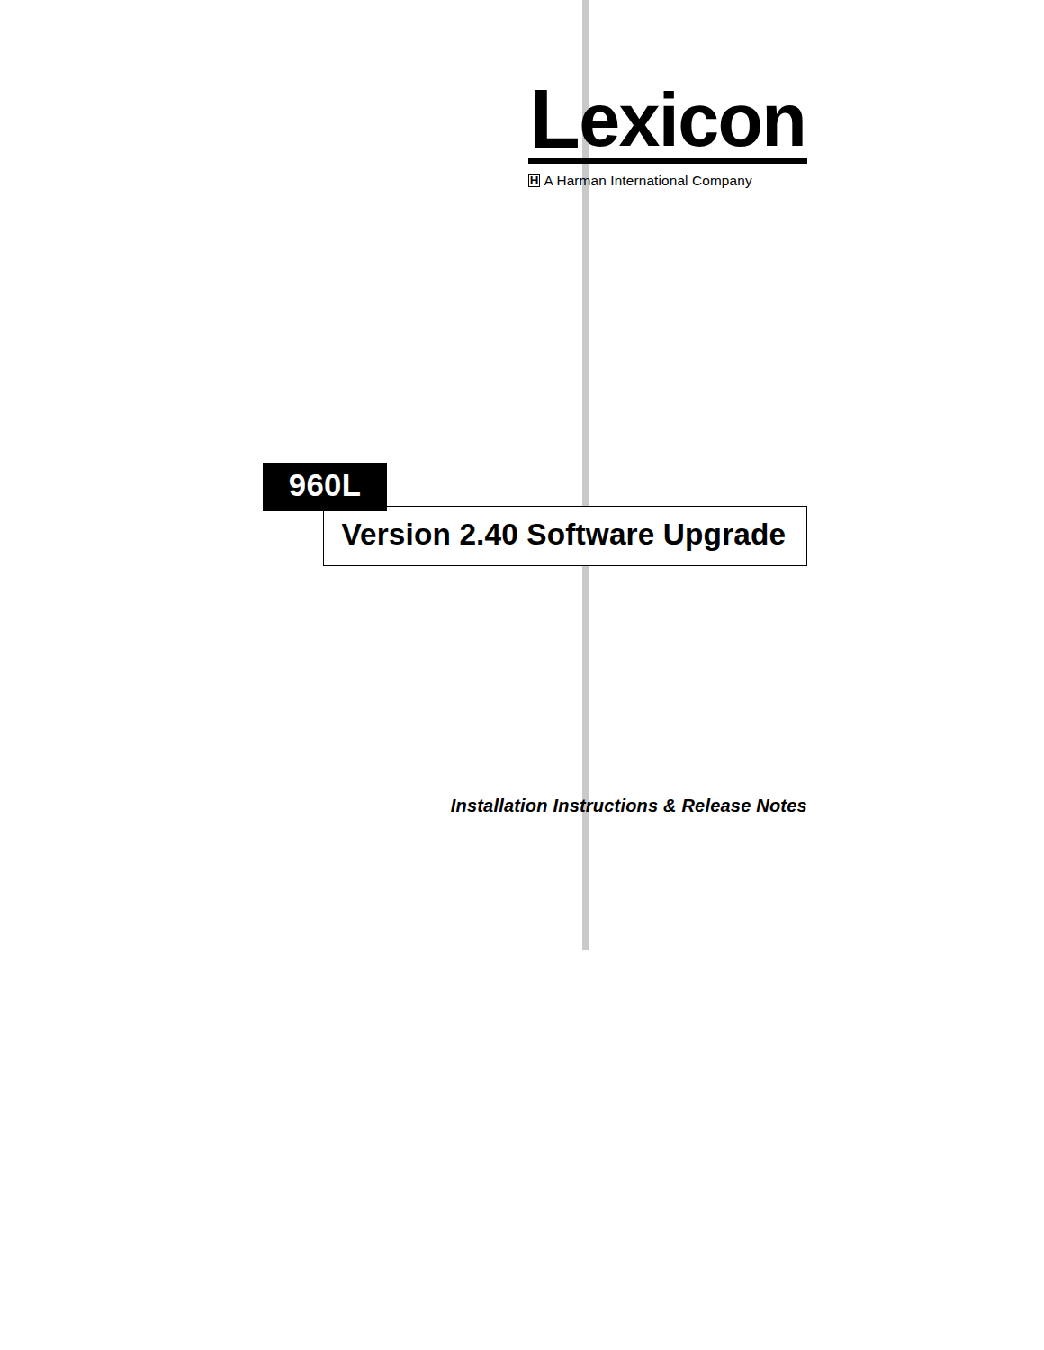Lexicon
HA Harman International Company
960L
Version 2.40 Software Upgrade
Installation Instructions & Release Notes